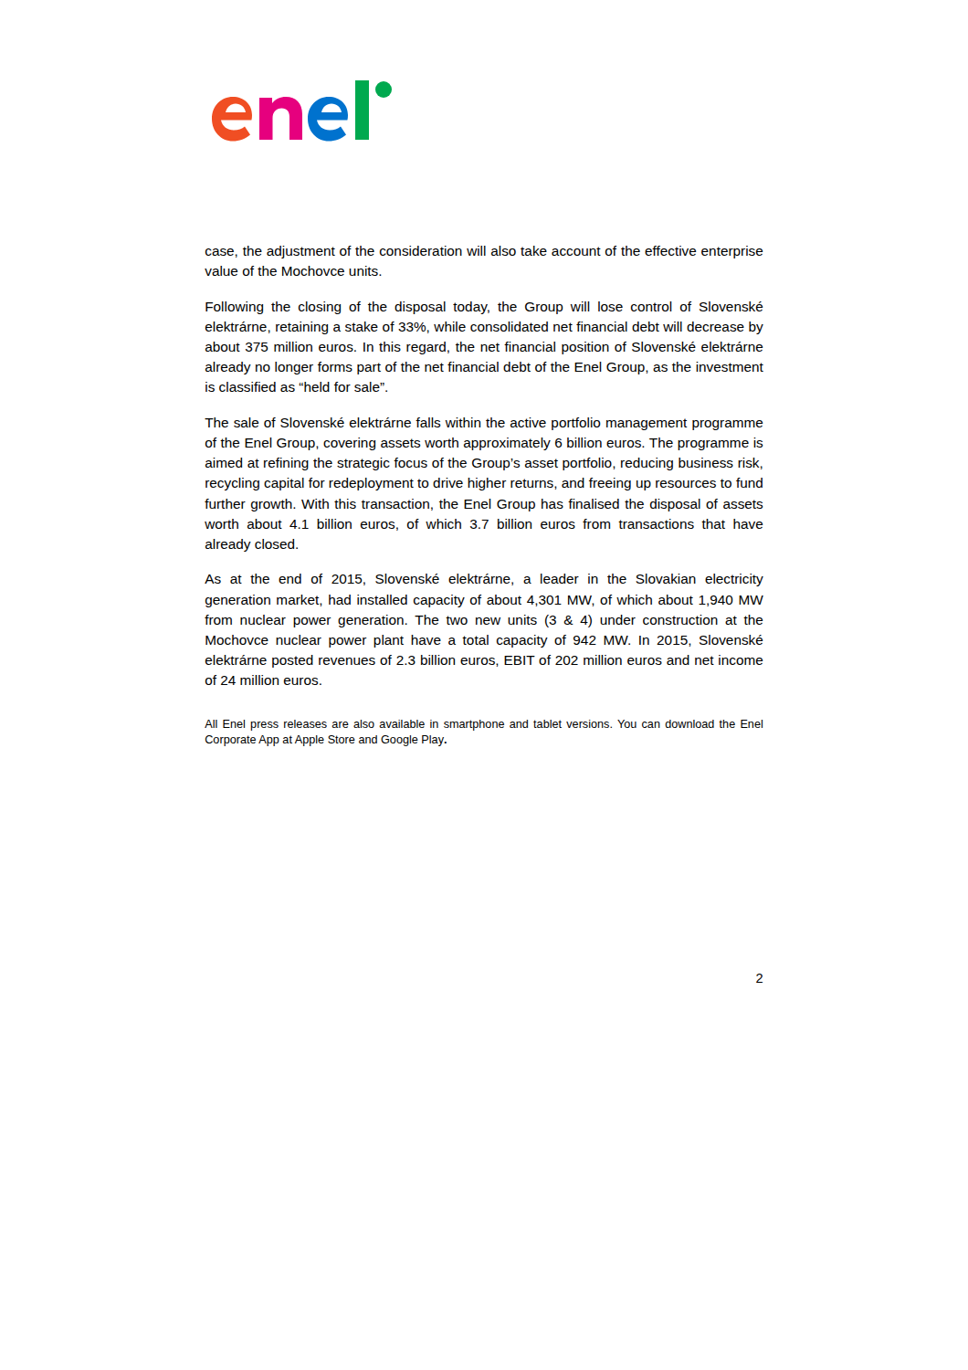case, the adjustment of the consideration will also take account of the effective enterprise value of the Mochovce units.
Following the closing of the disposal today, the Group will lose control of Slovenské elektrárne, retaining a stake of 33%, while consolidated net financial debt will decrease by about 375 million euros. In this regard, the net financial position of Slovenské elektrárne already no longer forms part of the net financial debt of the Enel Group, as the investment is classified as “held for sale”.
The sale of Slovenské elektrárne falls within the active portfolio management programme of the Enel Group, covering assets worth approximately 6 billion euros. The programme is aimed at refining the strategic focus of the Group’s asset portfolio, reducing business risk, recycling capital for redeployment to drive higher returns, and freeing up resources to fund further growth. With this transaction, the Enel Group has finalised the disposal of assets worth about 4.1 billion euros, of which 3.7 billion euros from transactions that have already closed.
As at the end of 2015, Slovenské elektrárne, a leader in the Slovakian electricity generation market, had installed capacity of about 4,301 MW, of which about 1,940 MW from nuclear power generation. The two new units (3 & 4) under construction at the Mochovce nuclear power plant have a total capacity of 942 MW. In 2015, Slovenské elektrárne posted revenues of 2.3 billion euros, EBIT of 202 million euros and net income of 24 million euros.
All Enel press releases are also available in smartphone and tablet versions. You can download the Enel Corporate App at Apple Store and Google Play.
2